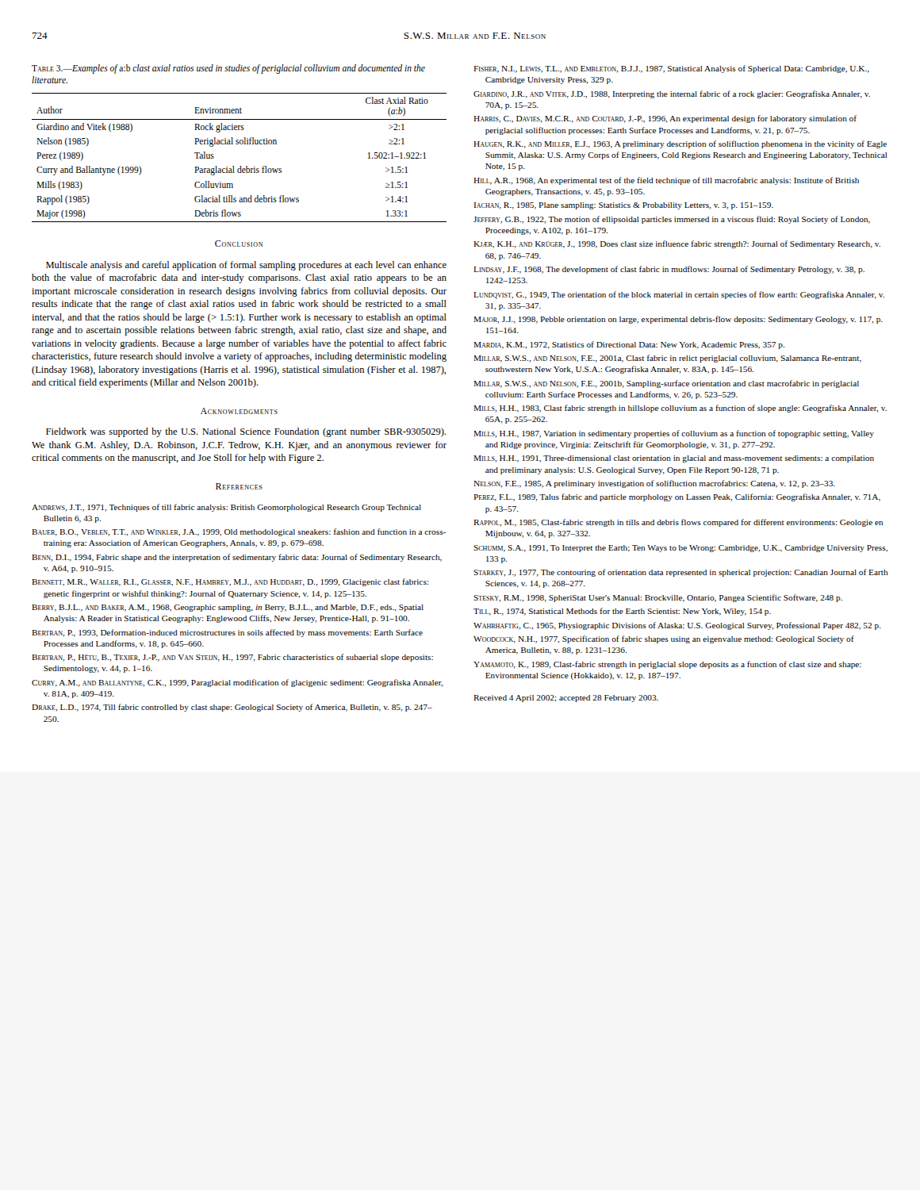724 S.W.S. Millar and F.E. Nelson
Table 3. — Examples of a:b clast axial ratios used in studies of periglacial colluvium and documented in the literature.
| Author | Environment | Clast Axial Ratio ( a : b ) |
| --- | --- | --- |
| Giardino and Vitek (1988) | Rock glaciers | >2:1 |
| Nelson (1985) | Periglacial solifluction | ≥2:1 |
| Perez (1989) | Talus | 1.502:1–1.922:1 |
| Curry and Ballantyne (1999) | Paraglacial debris flows | >1.5:1 |
| Mills (1983) | Colluvium | ≥1.5:1 |
| Rappol (1985) | Glacial tills and debris flows | >1.4:1 |
| Major (1998) | Debris flows | 1.33:1 |
Conclusion
Multiscale analysis and careful application of formal sampling procedures at each level can enhance both the value of macrofabric data and inter-study comparisons. Clast axial ratio appears to be an important microscale consideration in research designs involving fabrics from colluvial deposits. Our results indicate that the range of clast axial ratios used in fabric work should be restricted to a small interval, and that the ratios should be large (> 1.5:1). Further work is necessary to establish an optimal range and to ascertain possible relations between fabric strength, axial ratio, clast size and shape, and variations in velocity gradients. Because a large number of variables have the potential to affect fabric characteristics, future research should involve a variety of approaches, including deterministic modeling (Lindsay 1968), laboratory investigations (Harris et al. 1996), statistical simulation (Fisher et al. 1987), and critical field experiments (Millar and Nelson 2001b).
Acknowledgments
Fieldwork was supported by the U.S. National Science Foundation (grant number SBR-9305029). We thank G.M. Ashley, D.A. Robinson, J.C.F. Tedrow, K.H. Kjær, and an anonymous reviewer for critical comments on the manuscript, and Joe Stoll for help with Figure 2.
References
Andrews, J.T., 1971, Techniques of till fabric analysis: British Geomorphological Research Group Technical Bulletin 6, 43 p.
Bauer, B.O., Veblen, T.T., and Winkler, J.A., 1999, Old methodological sneakers: fashion and function in a cross-training era: Association of American Geographers, Annals, v. 89, p. 679–698.
Benn, D.I., 1994, Fabric shape and the interpretation of sedimentary fabric data: Journal of Sedimentary Research, v. A64, p. 910–915.
Bennett, M.R., Waller, R.I., Glasser, N.F., Hambrey, M.J., and Huddart, D., 1999, Glacigenic clast fabrics: genetic fingerprint or wishful thinking?: Journal of Quaternary Science, v. 14, p. 125–135.
Berry, B.J.L., and Baker, A.M., 1968, Geographic sampling, in Berry, B.J.L., and Marble, D.F., eds., Spatial Analysis: A Reader in Statistical Geography: Englewood Cliffs, New Jersey, Prentice-Hall, p. 91–100.
Bertran, P., 1993, Deformation-induced microstructures in soils affected by mass movements: Earth Surface Processes and Landforms, v. 18, p. 645–660.
Bertran, P., Hétu, B., Texier, J.-P., and Van Steijn, H., 1997, Fabric characteristics of subaerial slope deposits: Sedimentology, v. 44, p. 1–16.
Curry, A.M., and Ballantyne, C.K., 1999, Paraglacial modification of glacigenic sediment: Geografiska Annaler, v. 81A, p. 409–419.
Drake, L.D., 1974, Till fabric controlled by clast shape: Geological Society of America, Bulletin, v. 85, p. 247–250.
Fisher, N.I., Lewis, T.L., and Embleton, B.J.J., 1987, Statistical Analysis of Spherical Data: Cambridge, U.K., Cambridge University Press, 329 p.
Giardino, J.R., and Vitek, J.D., 1988, Interpreting the internal fabric of a rock glacier: Geografiska Annaler, v. 70A, p. 15–25.
Harris, C., Davies, M.C.R., and Coutard, J.-P., 1996, An experimental design for laboratory simulation of periglacial solifluction processes: Earth Surface Processes and Landforms, v. 21, p. 67–75.
Haugen, R.K., and Miller, E.J., 1963, A preliminary description of solifluction phenomena in the vicinity of Eagle Summit, Alaska: U.S. Army Corps of Engineers, Cold Regions Research and Engineering Laboratory, Technical Note, 15 p.
Hill, A.R., 1968, An experimental test of the field technique of till macrofabric analysis: Institute of British Geographers, Transactions, v. 45, p. 93–105.
Iachan, R., 1985, Plane sampling: Statistics & Probability Letters, v. 3, p. 151–159.
Jeffery, G.B., 1922, The motion of ellipsoidal particles immersed in a viscous fluid: Royal Society of London, Proceedings, v. A102, p. 161–179.
Kjær, K.H., and Krüger, J., 1998, Does clast size influence fabric strength?: Journal of Sedimentary Research, v. 68, p. 746–749.
Lindsay, J.F., 1968, The development of clast fabric in mudflows: Journal of Sedimentary Petrology, v. 38, p. 1242–1253.
Lundqvist, G., 1949, The orientation of the block material in certain species of flow earth: Geografiska Annaler, v. 31, p. 335–347.
Major, J.J., 1998, Pebble orientation on large, experimental debris-flow deposits: Sedimentary Geology, v. 117, p. 151–164.
Mardia, K.M., 1972, Statistics of Directional Data: New York, Academic Press, 357 p.
Millar, S.W.S., and Nelson, F.E., 2001a, Clast fabric in relict periglacial colluvium, Salamanca Re-entrant, southwestern New York, U.S.A.: Geografiska Annaler, v. 83A, p. 145–156.
Millar, S.W.S., and Nelson, F.E., 2001b, Sampling-surface orientation and clast macrofabric in periglacial colluvium: Earth Surface Processes and Landforms, v. 26, p. 523–529.
Mills, H.H., 1983, Clast fabric strength in hillslope colluvium as a function of slope angle: Geografiska Annaler, v. 65A, p. 255–262.
Mills, H.H., 1987, Variation in sedimentary properties of colluvium as a function of topographic setting, Valley and Ridge province, Virginia: Zeitschrift für Geomorphologie, v. 31, p. 277–292.
Mills, H.H., 1991, Three-dimensional clast orientation in glacial and mass-movement sediments: a compilation and preliminary analysis: U.S. Geological Survey, Open File Report 90-128, 71 p.
Nelson, F.E., 1985, A preliminary investigation of solifluction macrofabrics: Catena, v. 12, p. 23–33.
Perez, F.L., 1989, Talus fabric and particle morphology on Lassen Peak, California: Geografiska Annaler, v. 71A, p. 43–57.
Rappol, M., 1985, Clast-fabric strength in tills and debris flows compared for different environments: Geologie en Mijnbouw, v. 64, p. 327–332.
Schumm, S.A., 1991, To Interpret the Earth; Ten Ways to be Wrong: Cambridge, U.K., Cambridge University Press, 133 p.
Starkey, J., 1977, The contouring of orientation data represented in spherical projection: Canadian Journal of Earth Sciences, v. 14, p. 268–277.
Stesky, R.M., 1998, SpheriStat User's Manual: Brockville, Ontario, Pangea Scientific Software, 248 p.
Till, R., 1974, Statistical Methods for the Earth Scientist: New York, Wiley, 154 p.
Wahrhaftig, C., 1965, Physiographic Divisions of Alaska: U.S. Geological Survey, Professional Paper 482, 52 p.
Woodcock, N.H., 1977, Specification of fabric shapes using an eigenvalue method: Geological Society of America, Bulletin, v. 88, p. 1231–1236.
Yamamoto, K., 1989, Clast-fabric strength in periglacial slope deposits as a function of clast size and shape: Environmental Science (Hokkaido), v. 12, p. 187–197.
Received 4 April 2002; accepted 28 February 2003.